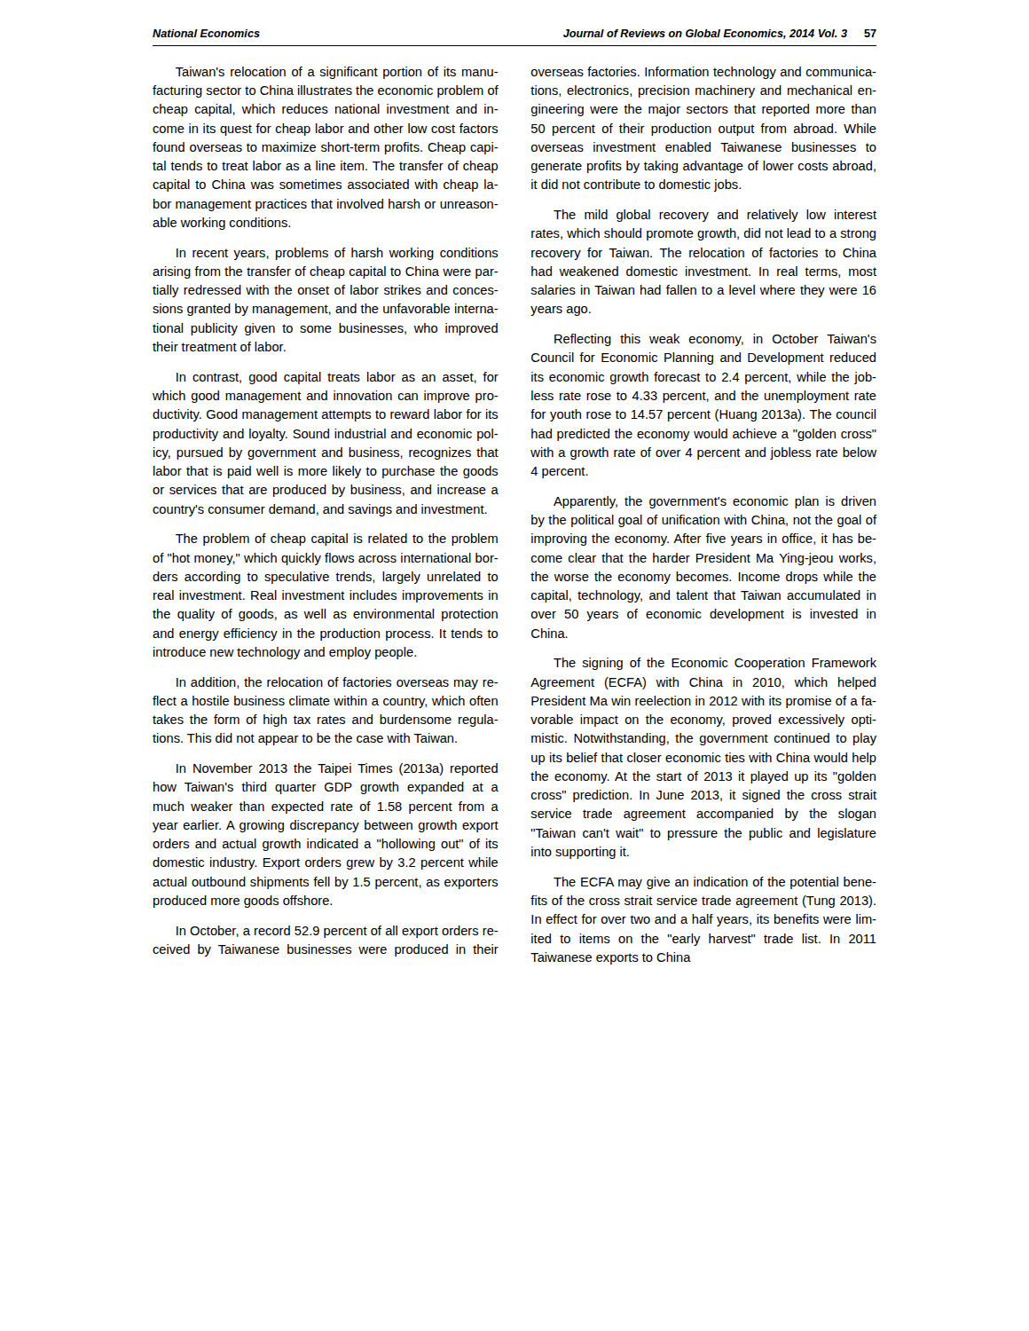National Economics Journal of Reviews on Global Economics, 2014 Vol. 357
Taiwan's relocation of a significant portion of its manufacturing sector to China illustrates the economic problem of cheap capital, which reduces national investment and income in its quest for cheap labor and other low cost factors found overseas to maximize short-term profits. Cheap capital tends to treat labor as a line item. The transfer of cheap capital to China was sometimes associated with cheap labor management practices that involved harsh or unreasonable working conditions.
In recent years, problems of harsh working conditions arising from the transfer of cheap capital to China were partially redressed with the onset of labor strikes and concessions granted by management, and the unfavorable international publicity given to some businesses, who improved their treatment of labor.
In contrast, good capital treats labor as an asset, for which good management and innovation can improve productivity. Good management attempts to reward labor for its productivity and loyalty. Sound industrial and economic policy, pursued by government and business, recognizes that labor that is paid well is more likely to purchase the goods or services that are produced by business, and increase a country's consumer demand, and savings and investment.
The problem of cheap capital is related to the problem of "hot money," which quickly flows across international borders according to speculative trends, largely unrelated to real investment. Real investment includes improvements in the quality of goods, as well as environmental protection and energy efficiency in the production process. It tends to introduce new technology and employ people.
In addition, the relocation of factories overseas may reflect a hostile business climate within a country, which often takes the form of high tax rates and burdensome regulations. This did not appear to be the case with Taiwan.
In November 2013 the Taipei Times (2013a) reported how Taiwan's third quarter GDP growth expanded at a much weaker than expected rate of 1.58 percent from a year earlier. A growing discrepancy between growth export orders and actual growth indicated a "hollowing out" of its domestic industry. Export orders grew by 3.2 percent while actual outbound shipments fell by 1.5 percent, as exporters produced more goods offshore.
In October, a record 52.9 percent of all export orders received by Taiwanese businesses were produced in their overseas factories. Information technology and communications, electronics, precision machinery and mechanical engineering were the major sectors that reported more than 50 percent of their production output from abroad. While overseas investment enabled Taiwanese businesses to generate profits by taking advantage of lower costs abroad, it did not contribute to domestic jobs.
The mild global recovery and relatively low interest rates, which should promote growth, did not lead to a strong recovery for Taiwan. The relocation of factories to China had weakened domestic investment. In real terms, most salaries in Taiwan had fallen to a level where they were 16 years ago.
Reflecting this weak economy, in October Taiwan's Council for Economic Planning and Development reduced its economic growth forecast to 2.4 percent, while the jobless rate rose to 4.33 percent, and the unemployment rate for youth rose to 14.57 percent (Huang 2013a). The council had predicted the economy would achieve a "golden cross" with a growth rate of over 4 percent and jobless rate below 4 percent.
Apparently, the government's economic plan is driven by the political goal of unification with China, not the goal of improving the economy. After five years in office, it has become clear that the harder President Ma Ying-jeou works, the worse the economy becomes. Income drops while the capital, technology, and talent that Taiwan accumulated in over 50 years of economic development is invested in China.
The signing of the Economic Cooperation Framework Agreement (ECFA) with China in 2010, which helped President Ma win reelection in 2012 with its promise of a favorable impact on the economy, proved excessively optimistic. Notwithstanding, the government continued to play up its belief that closer economic ties with China would help the economy. At the start of 2013 it played up its "golden cross" prediction. In June 2013, it signed the cross strait service trade agreement accompanied by the slogan "Taiwan can't wait" to pressure the public and legislature into supporting it.
The ECFA may give an indication of the potential benefits of the cross strait service trade agreement (Tung 2013). In effect for over two and a half years, its benefits were limited to items on the "early harvest" trade list. In 2011 Taiwanese exports to China